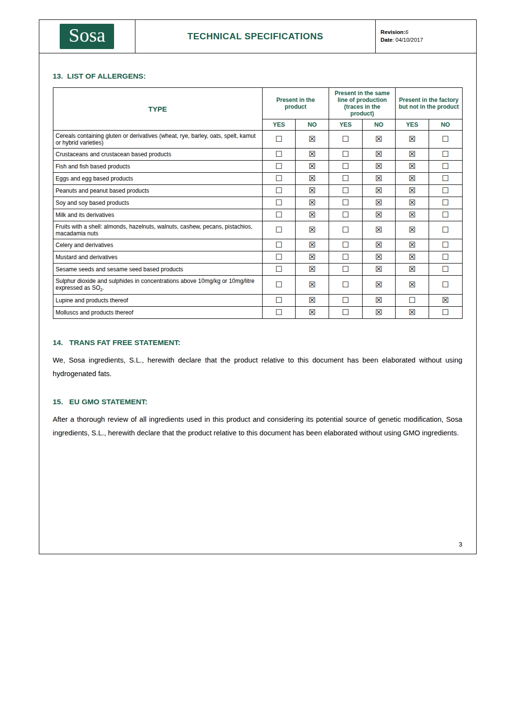Sosa
TECHNICAL SPECIFICATIONS
Revision: 6
Date: 04/10/2017
13. LIST OF ALLERGENS:
| TYPE | Present in the product | Present in the same line of production (traces in the product) | Present in the factory but not in the product |
| --- | --- | --- | --- |
| YES | NO | YES | NO | YES | NO |
| Cereals containing gluten or derivatives (wheat, rye, barley, oats, spelt, kamut or hybrid varieties) | ☐ | ☒ | ☐ | ☒ | ☒ | ☐ |
| Crustaceans and crustacean based products | ☐ | ☒ | ☐ | ☒ | ☒ | ☐ |
| Fish and fish based products | ☐ | ☒ | ☐ | ☒ | ☒ | ☐ |
| Eggs and egg based products | ☐ | ☒ | ☐ | ☒ | ☒ | ☐ |
| Peanuts and peanut based products | ☐ | ☒ | ☐ | ☒ | ☒ | ☐ |
| Soy and soy based products | ☐ | ☒ | ☐ | ☒ | ☒ | ☐ |
| Milk and its derivatives | ☐ | ☒ | ☐ | ☒ | ☒ | ☐ |
| Fruits with a shell: almonds, hazelnuts, walnuts, cashew, pecans, pistachios, macadamia nuts | ☐ | ☒ | ☐ | ☒ | ☒ | ☐ |
| Celery and derivatives | ☐ | ☒ | ☐ | ☒ | ☒ | ☐ |
| Mustard and derivatives | ☐ | ☒ | ☐ | ☒ | ☒ | ☐ |
| Sesame seeds and sesame seed based products | ☐ | ☒ | ☐ | ☒ | ☒ | ☐ |
| Sulphur dioxide and sulphides in concentrations above 10mg/kg or 10mg/litre expressed as SO 2 . | ☐ | ☒ | ☐ | ☒ | ☒ | ☐ |
| Lupine and products thereof | ☐ | ☒ | ☐ | ☒ | ☐ | ☒ |
| Molluscs and products thereof | ☐ | ☒ | ☐ | ☒ | ☒ | ☐ |
14. TRANS FAT FREE STATEMENT:
We, Sosa ingredients, S.L., herewith declare that the product relative to this document has been elaborated without using hydrogenated fats.
15. EU GMO STATEMENT:
After a thorough review of all ingredients used in this product and considering its potential source of genetic modification, Sosa ingredients, S.L., herewith declare that the product relative to this document has been elaborated without using GMO ingredients.
3